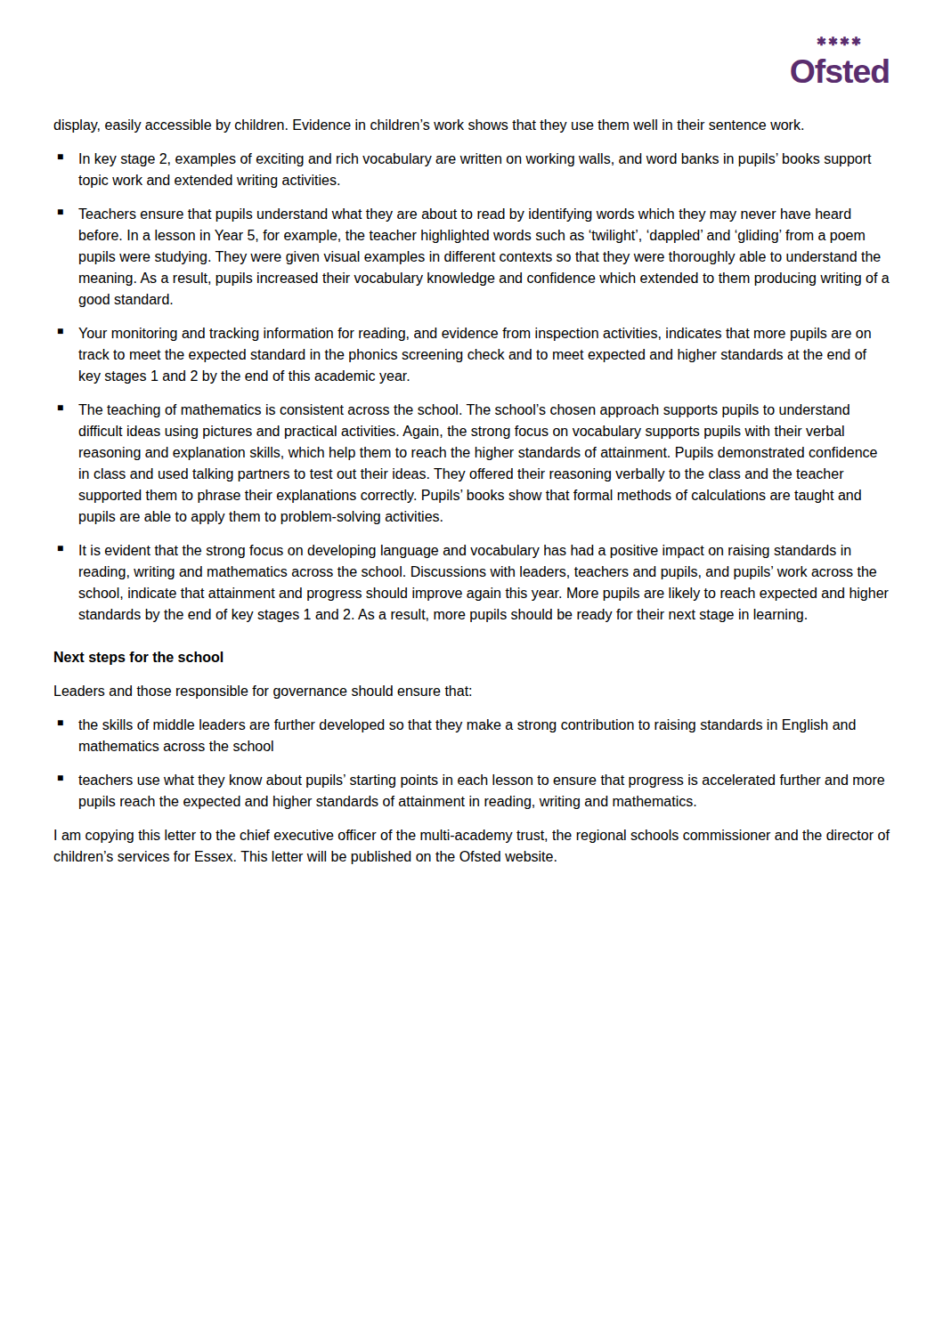✱✱✱✱ Ofsted
display, easily accessible by children. Evidence in children’s work shows that they use them well in their sentence work.
In key stage 2, examples of exciting and rich vocabulary are written on working walls, and word banks in pupils’ books support topic work and extended writing activities.
Teachers ensure that pupils understand what they are about to read by identifying words which they may never have heard before. In a lesson in Year 5, for example, the teacher highlighted words such as ‘twilight’, ‘dappled’ and ‘gliding’ from a poem pupils were studying. They were given visual examples in different contexts so that they were thoroughly able to understand the meaning. As a result, pupils increased their vocabulary knowledge and confidence which extended to them producing writing of a good standard.
Your monitoring and tracking information for reading, and evidence from inspection activities, indicates that more pupils are on track to meet the expected standard in the phonics screening check and to meet expected and higher standards at the end of key stages 1 and 2 by the end of this academic year.
The teaching of mathematics is consistent across the school. The school’s chosen approach supports pupils to understand difficult ideas using pictures and practical activities. Again, the strong focus on vocabulary supports pupils with their verbal reasoning and explanation skills, which help them to reach the higher standards of attainment. Pupils demonstrated confidence in class and used talking partners to test out their ideas. They offered their reasoning verbally to the class and the teacher supported them to phrase their explanations correctly. Pupils’ books show that formal methods of calculations are taught and pupils are able to apply them to problem-solving activities.
It is evident that the strong focus on developing language and vocabulary has had a positive impact on raising standards in reading, writing and mathematics across the school. Discussions with leaders, teachers and pupils, and pupils’ work across the school, indicate that attainment and progress should improve again this year. More pupils are likely to reach expected and higher standards by the end of key stages 1 and 2. As a result, more pupils should be ready for their next stage in learning.
Next steps for the school
Leaders and those responsible for governance should ensure that:
the skills of middle leaders are further developed so that they make a strong contribution to raising standards in English and mathematics across the school
teachers use what they know about pupils’ starting points in each lesson to ensure that progress is accelerated further and more pupils reach the expected and higher standards of attainment in reading, writing and mathematics.
I am copying this letter to the chief executive officer of the multi-academy trust, the regional schools commissioner and the director of children’s services for Essex. This letter will be published on the Ofsted website.